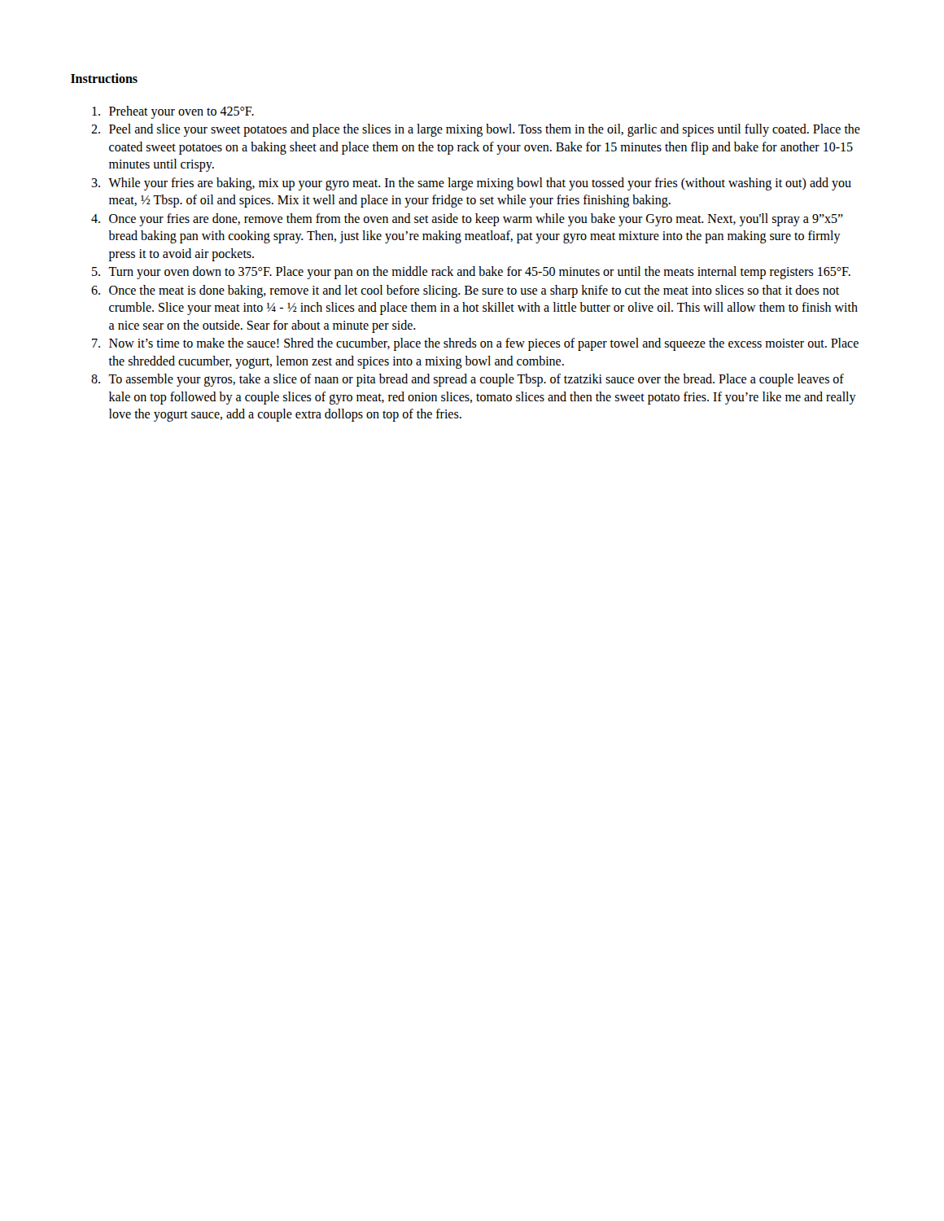Instructions
Preheat your oven to 425°F.
Peel and slice your sweet potatoes and place the slices in a large mixing bowl. Toss them in the oil, garlic and spices until fully coated. Place the coated sweet potatoes on a baking sheet and place them on the top rack of your oven. Bake for 15 minutes then flip and bake for another 10-15 minutes until crispy.
While your fries are baking, mix up your gyro meat. In the same large mixing bowl that you tossed your fries (without washing it out) add you meat, ½ Tbsp. of oil and spices. Mix it well and place in your fridge to set while your fries finishing baking.
Once your fries are done, remove them from the oven and set aside to keep warm while you bake your Gyro meat. Next, you'll spray a 9”x5” bread baking pan with cooking spray. Then, just like you’re making meatloaf, pat your gyro meat mixture into the pan making sure to firmly press it to avoid air pockets.
Turn your oven down to 375°F. Place your pan on the middle rack and bake for 45-50 minutes or until the meats internal temp registers 165°F.
Once the meat is done baking, remove it and let cool before slicing. Be sure to use a sharp knife to cut the meat into slices so that it does not crumble. Slice your meat into ¼ - ½ inch slices and place them in a hot skillet with a little butter or olive oil. This will allow them to finish with a nice sear on the outside. Sear for about a minute per side.
Now it’s time to make the sauce! Shred the cucumber, place the shreds on a few pieces of paper towel and squeeze the excess moister out. Place the shredded cucumber, yogurt, lemon zest and spices into a mixing bowl and combine.
To assemble your gyros, take a slice of naan or pita bread and spread a couple Tbsp. of tzatziki sauce over the bread. Place a couple leaves of kale on top followed by a couple slices of gyro meat, red onion slices, tomato slices and then the sweet potato fries. If you’re like me and really love the yogurt sauce, add a couple extra dollops on top of the fries.